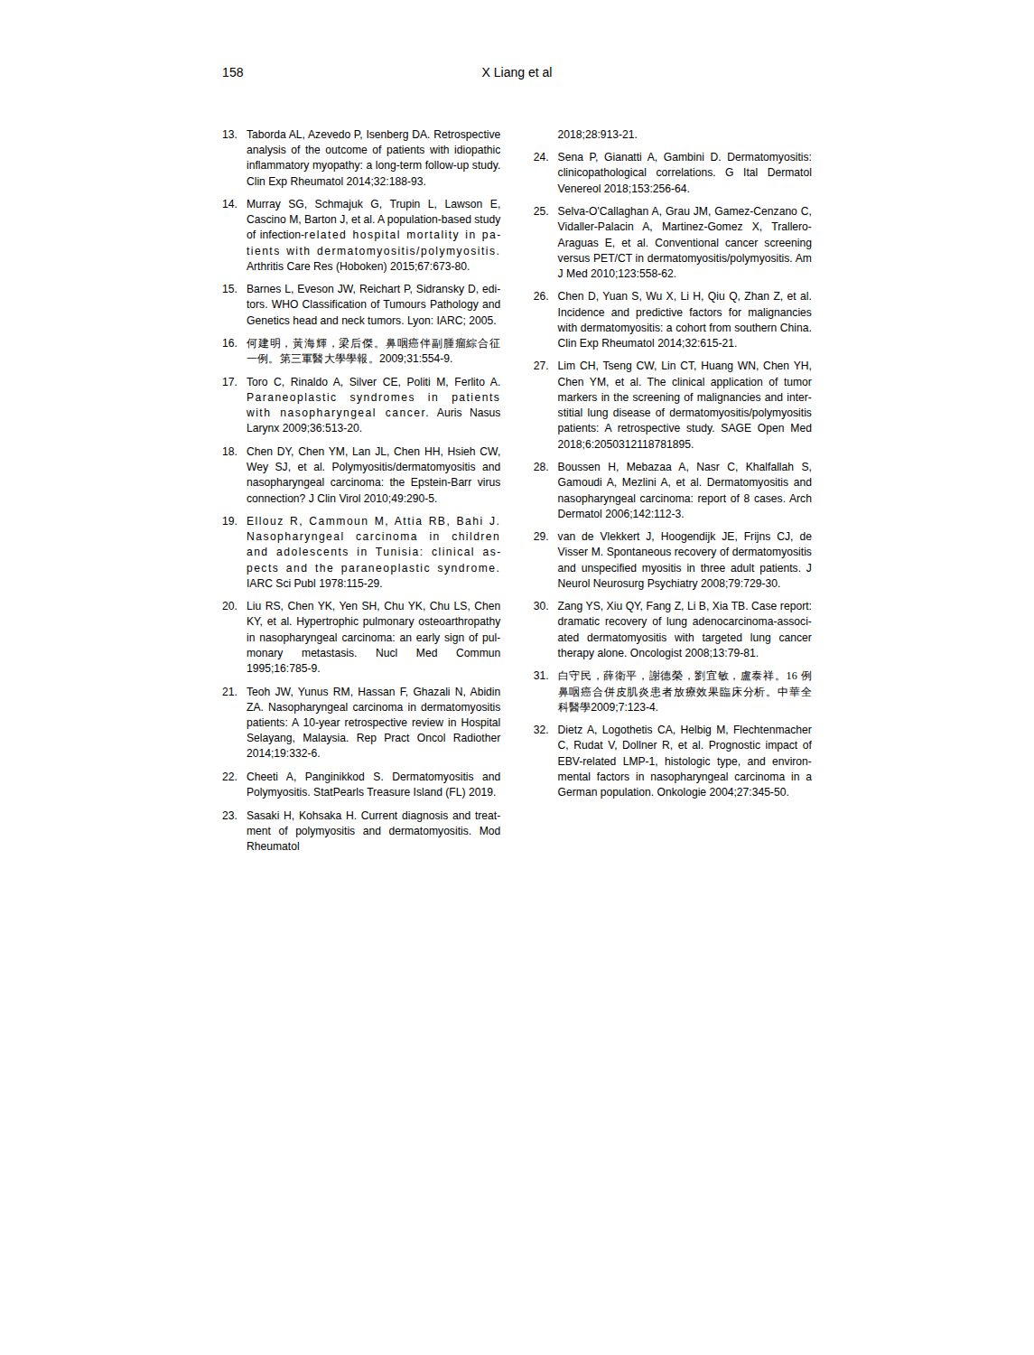158
X Liang et al
13. Taborda AL, Azevedo P, Isenberg DA. Retrospective analysis of the outcome of patients with idiopathic inflammatory myopathy: a long-term follow-up study. Clin Exp Rheumatol 2014;32:188-93.
14. Murray SG, Schmajuk G, Trupin L, Lawson E, Cascino M, Barton J, et al. A population-based study of infection-related hospital mortality in patients with dermatomyositis/polymyositis. Arthritis Care Res (Hoboken) 2015;67:673-80.
15. Barnes L, Eveson JW, Reichart P, Sidransky D, editors. WHO Classification of Tumours Pathology and Genetics head and neck tumors. Lyon: IARC; 2005.
16. 何建明，黃海輝，梁后傑。鼻咽癌伴副腫瘤綜合征一例。第三軍醫大學學報。2009;31:554-9.
17. Toro C, Rinaldo A, Silver CE, Politi M, Ferlito A. Paraneoplastic syndromes in patients with nasopharyngeal cancer. Auris Nasus Larynx 2009;36:513-20.
18. Chen DY, Chen YM, Lan JL, Chen HH, Hsieh CW, Wey SJ, et al. Polymyositis/dermatomyositis and nasopharyngeal carcinoma: the Epstein-Barr virus connection? J Clin Virol 2010;49:290-5.
19. Ellouz R, Cammoun M, Attia RB, Bahi J. Nasopharyngeal carcinoma in children and adolescents in Tunisia: clinical aspects and the paraneoplastic syndrome. IARC Sci Publ 1978:115-29.
20. Liu RS, Chen YK, Yen SH, Chu YK, Chu LS, Chen KY, et al. Hypertrophic pulmonary osteoarthropathy in nasopharyngeal carcinoma: an early sign of pulmonary metastasis. Nucl Med Commun 1995;16:785-9.
21. Teoh JW, Yunus RM, Hassan F, Ghazali N, Abidin ZA. Nasopharyngeal carcinoma in dermatomyositis patients: A 10-year retrospective review in Hospital Selayang, Malaysia. Rep Pract Oncol Radiother 2014;19:332-6.
22. Cheeti A, Panginikkod S. Dermatomyositis and Polymyositis. StatPearls Treasure Island (FL) 2019.
23. Sasaki H, Kohsaka H. Current diagnosis and treatment of polymyositis and dermatomyositis. Mod Rheumatol
2018;28:913-21.
24. Sena P, Gianatti A, Gambini D. Dermatomyositis: clinicopathological correlations. G Ital Dermatol Venereol 2018;153:256-64.
25. Selva-O'Callaghan A, Grau JM, Gamez-Cenzano C, Vidaller-Palacin A, Martinez-Gomez X, Trallero-Araguas E, et al. Conventional cancer screening versus PET/CT in dermatomyositis/polymyositis. Am J Med 2010;123:558-62.
26. Chen D, Yuan S, Wu X, Li H, Qiu Q, Zhan Z, et al. Incidence and predictive factors for malignancies with dermatomyositis: a cohort from southern China. Clin Exp Rheumatol 2014;32:615-21.
27. Lim CH, Tseng CW, Lin CT, Huang WN, Chen YH, Chen YM, et al. The clinical application of tumor markers in the screening of malignancies and interstitial lung disease of dermatomyositis/polymyositis patients: A retrospective study. SAGE Open Med 2018;6:2050312118781895.
28. Boussen H, Mebazaa A, Nasr C, Khalfallah S, Gamoudi A, Mezlini A, et al. Dermatomyositis and nasopharyngeal carcinoma: report of 8 cases. Arch Dermatol 2006;142:112-3.
29. van de Vlekkert J, Hoogendijk JE, Frijns CJ, de Visser M. Spontaneous recovery of dermatomyositis and unspecified myositis in three adult patients. J Neurol Neurosurg Psychiatry 2008;79:729-30.
30. Zang YS, Xiu QY, Fang Z, Li B, Xia TB. Case report: dramatic recovery of lung adenocarcinoma-associated dermatomyositis with targeted lung cancer therapy alone. Oncologist 2008;13:79-81.
31. 白守民，薛衛平，謝德榮，劉宜敏，盧泰祥。16 例鼻咽癌合併皮肌炎患者放療效果臨床分析。中華全科醫學2009;7:123-4.
32. Dietz A, Logothetis CA, Helbig M, Flechtenmacher C, Rudat V, Dollner R, et al. Prognostic impact of EBV-related LMP-1, histologic type, and environmental factors in nasopharyngeal carcinoma in a German population. Onkologie 2004;27:345-50.